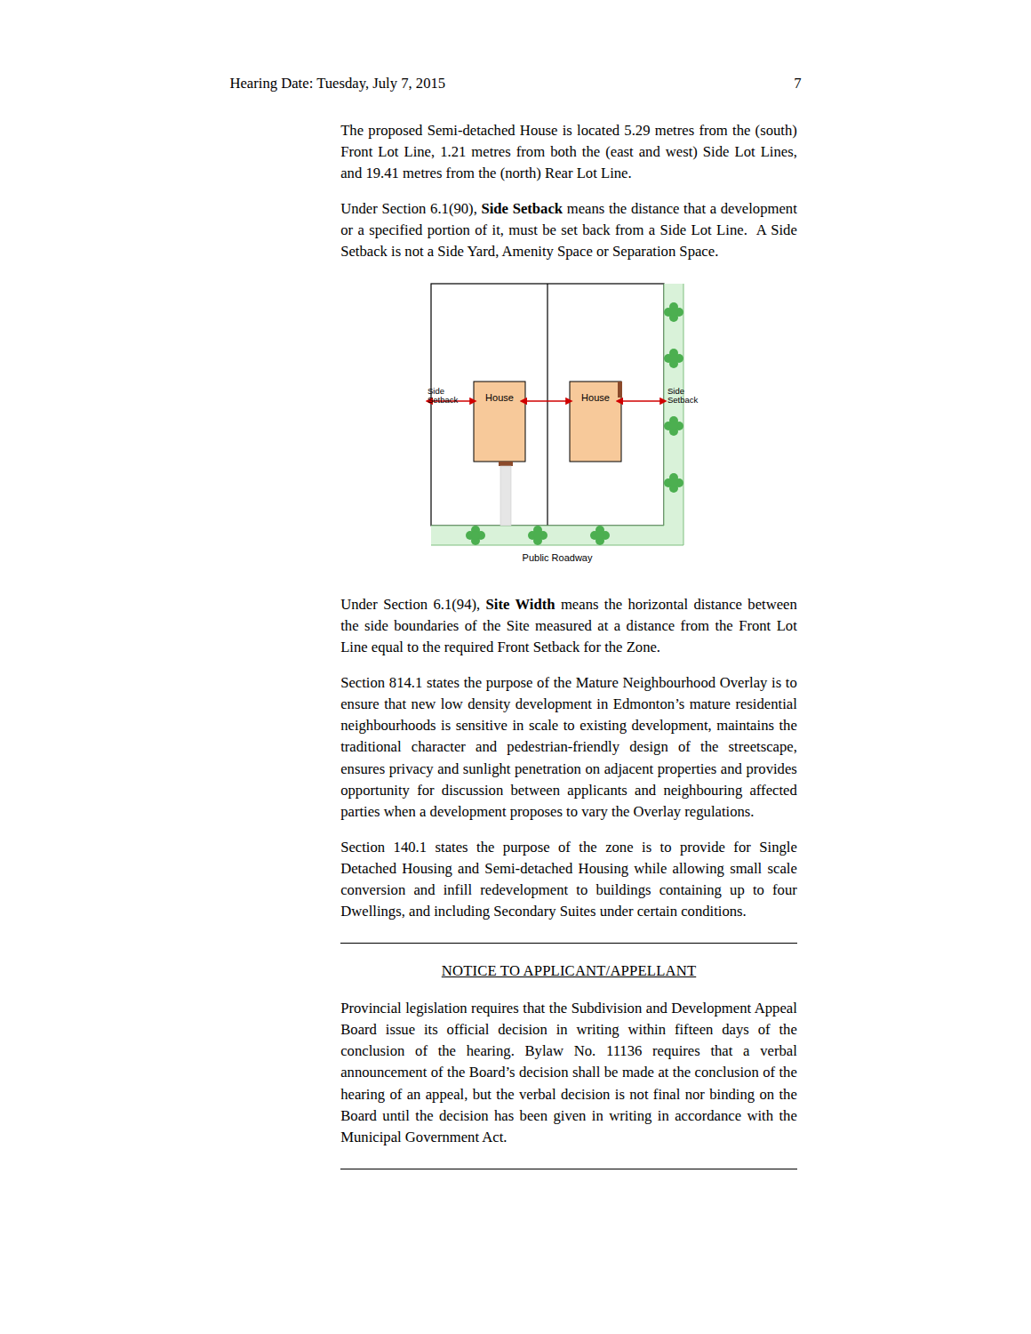Hearing Date: Tuesday, July 7, 2015
7
The proposed Semi-detached House is located 5.29 metres from the (south) Front Lot Line, 1.21 metres from both the (east and west) Side Lot Lines, and 19.41 metres from the (north) Rear Lot Line.
Under Section 6.1(90), Side Setback means the distance that a development or a specified portion of it, must be set back from a Side Lot Line. A Side Setback is not a Side Yard, Amenity Space or Separation Space.
House House Side Setback Side Setback Public Roadway
Under Section 6.1(94), Site Width means the horizontal distance between the side boundaries of the Site measured at a distance from the Front Lot Line equal to the required Front Setback for the Zone.
Section 814.1 states the purpose of the Mature Neighbourhood Overlay is to ensure that new low density development in Edmonton’s mature residential neighbourhoods is sensitive in scale to existing development, maintains the traditional character and pedestrian-friendly design of the streetscape, ensures privacy and sunlight penetration on adjacent properties and provides opportunity for discussion between applicants and neighbouring affected parties when a development proposes to vary the Overlay regulations.
Section 140.1 states the purpose of the zone is to provide for Single Detached Housing and Semi-detached Housing while allowing small scale conversion and infill redevelopment to buildings containing up to four Dwellings, and including Secondary Suites under certain conditions.
NOTICE TO APPLICANT/APPELLANT
Provincial legislation requires that the Subdivision and Development Appeal Board issue its official decision in writing within fifteen days of the conclusion of the hearing. Bylaw No. 11136 requires that a verbal announcement of the Board’s decision shall be made at the conclusion of the hearing of an appeal, but the verbal decision is not final nor binding on the Board until the decision has been given in writing in accordance with the Municipal Government Act.